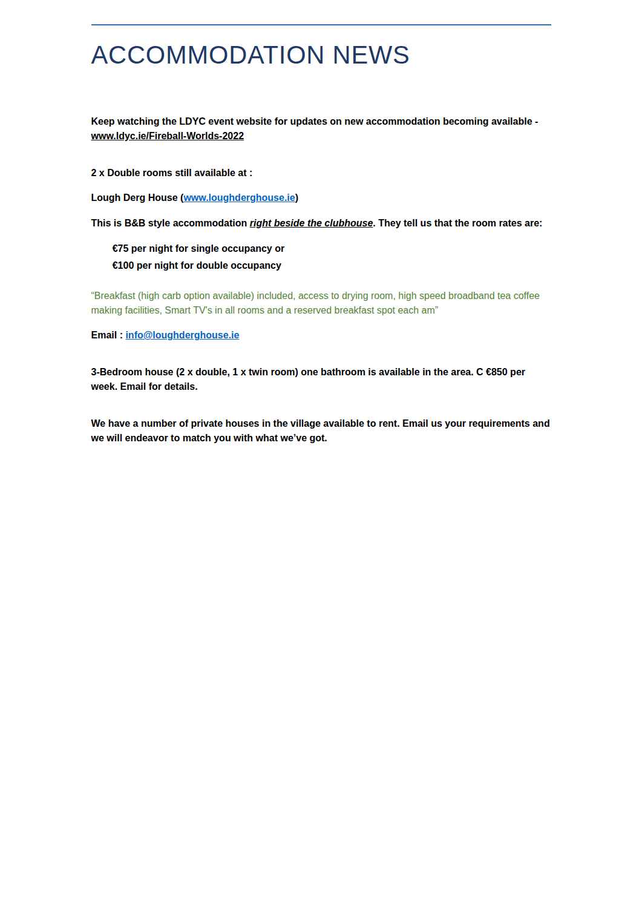ACCOMMODATION NEWS
Keep watching the LDYC event website for updates on new accommodation becoming available - www.ldyc.ie/Fireball-Worlds-2022
2 x Double rooms still available at :
Lough Derg House (www.loughderghouse.ie)
This is B&B style accommodation right beside the clubhouse. They tell us that the room rates are:
€75 per night for single occupancy or
€100 per night for double occupancy
“Breakfast (high carb option available) included, access to drying room, high speed broadband tea coffee making facilities, Smart TV's in all rooms and a reserved breakfast spot each am”
Email : info@loughderghouse.ie
3-Bedroom house (2 x double, 1 x twin room) one bathroom is available in the area. C €850 per week. Email for details.
We have a number of private houses in the village available to rent. Email us your requirements and we will endeavor to match you with what we’ve got.